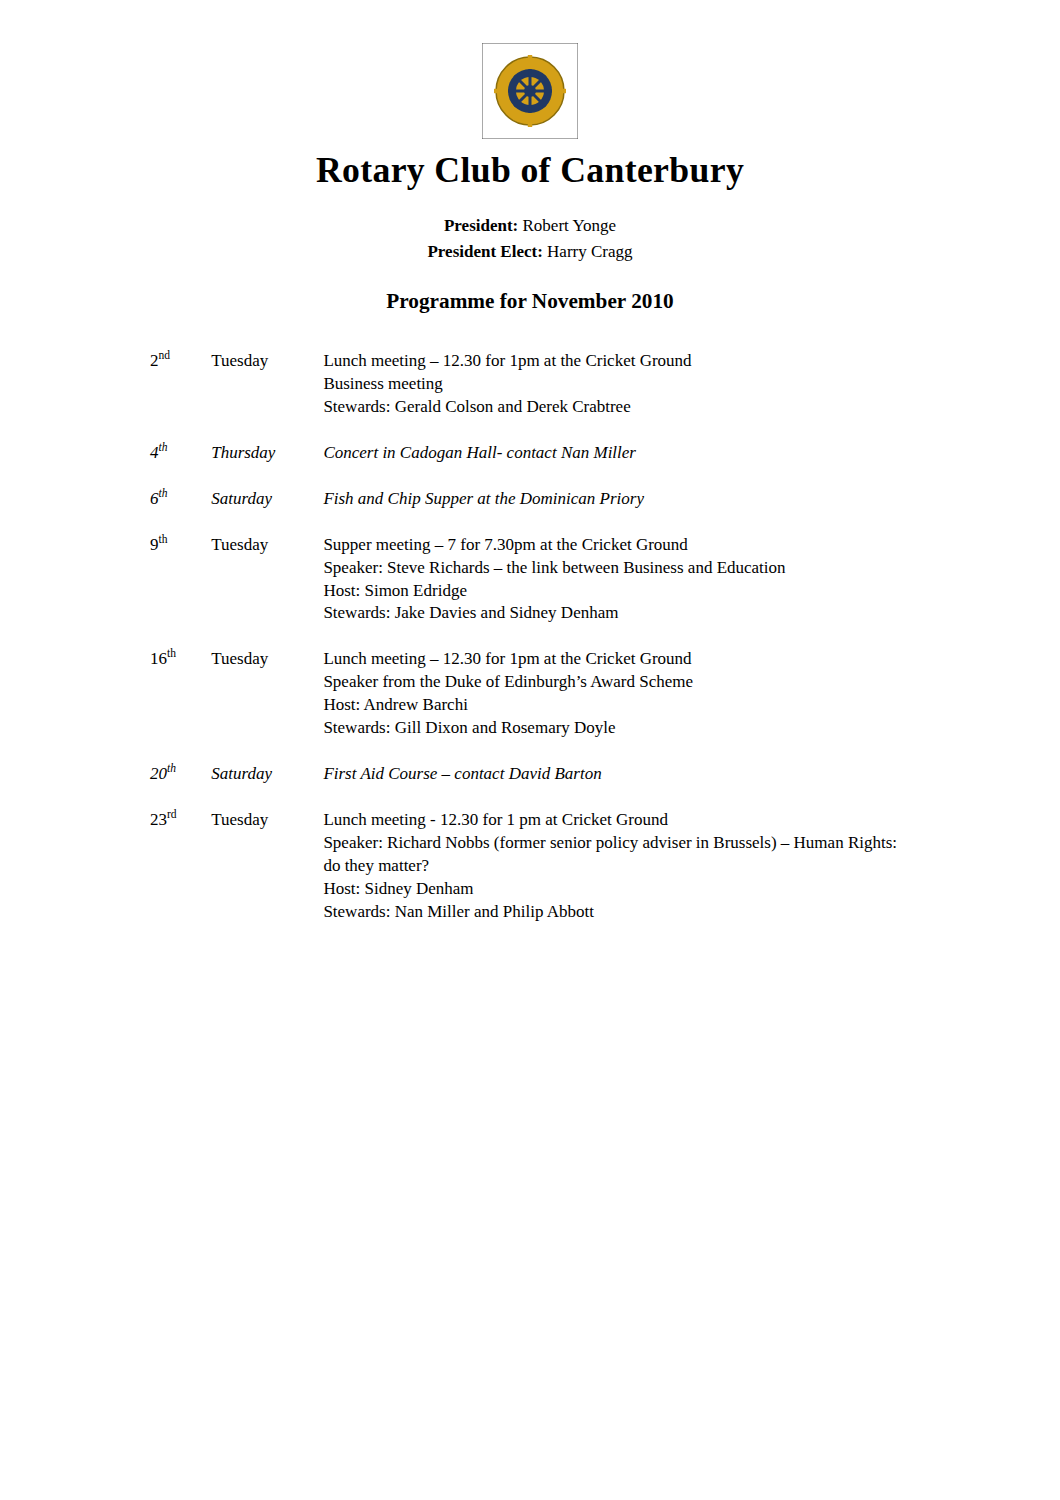Rotary International wheel emblem
Rotary Club of Canterbury
President: Robert Yonge
President Elect: Harry Cragg
Programme for November 2010
| 2 nd | Tuesday | Lunch meeting – 12.30 for 1pm at the Cricket Ground Business meeting Stewards: Gerald Colson and Derek Crabtree |
| 4 th | Thursday | Concert in Cadogan Hall- contact Nan Miller |
| 6 th | Saturday | Fish and Chip Supper at the Dominican Priory |
| 9 th | Tuesday | Supper meeting – 7 for 7.30pm at the Cricket Ground Speaker: Steve Richards – the link between Business and Education Host: Simon Edridge Stewards: Jake Davies and Sidney Denham |
| 16 th | Tuesday | Lunch meeting – 12.30 for 1pm at the Cricket Ground Speaker from the Duke of Edinburgh’s Award Scheme Host: Andrew Barchi Stewards: Gill Dixon and Rosemary Doyle |
| 20 th | Saturday | First Aid Course – contact David Barton |
| 23 rd | Tuesday | Lunch meeting - 12.30 for 1 pm at Cricket Ground Speaker: Richard Nobbs (former senior policy adviser in Brussels) – Human Rights: do they matter? Host: Sidney Denham Stewards: Nan Miller and Philip Abbott |